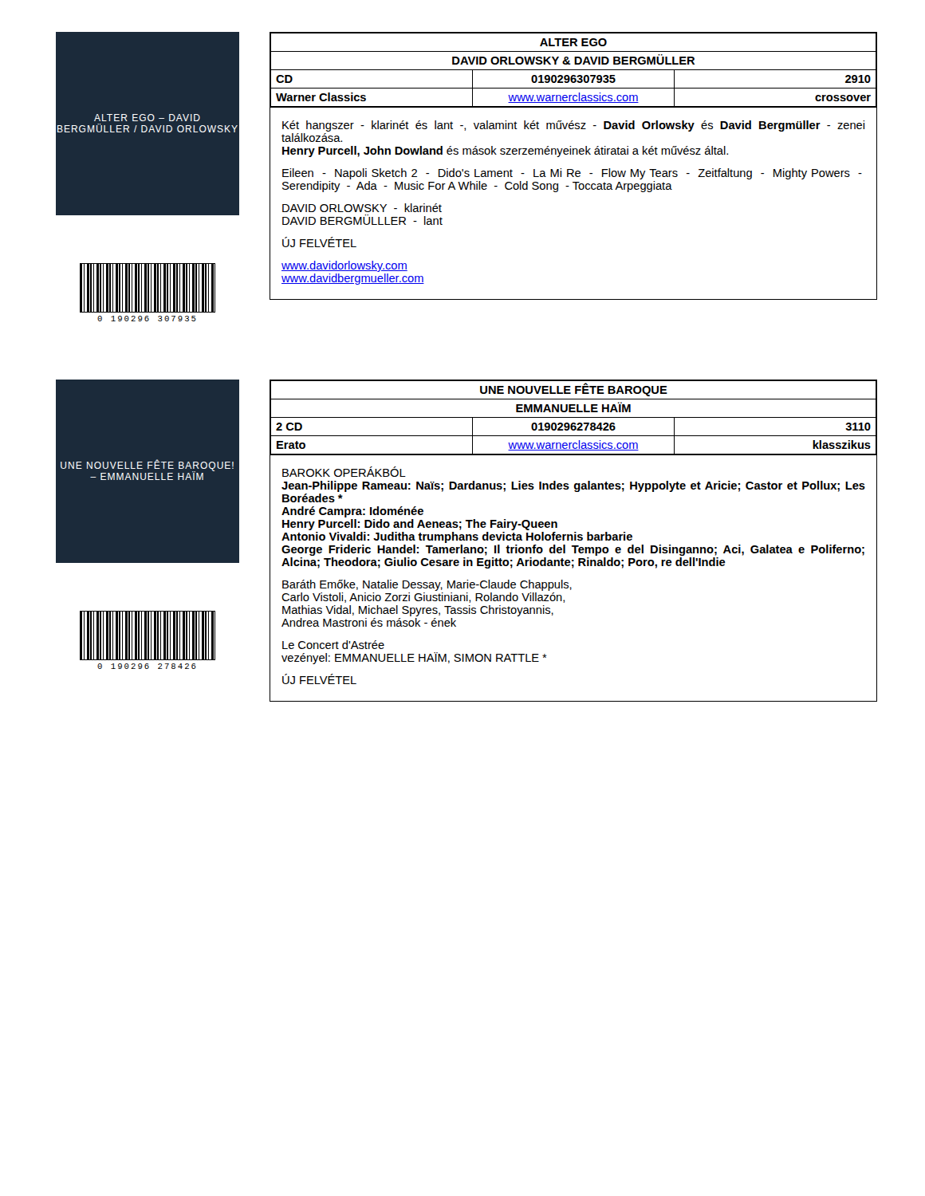Alter Ego – David Bergmüller / David Orlowsky
0 190296 307935
| ALTER EGO |
| DAVID ORLOWSKY & DAVID BERGMÜLLER |
| CD | 0190296307935 | 2910 |
| Warner Classics | www.warnerclassics.com | crossover |
Két hangszer - klarinét és lant -, valamint két művész - David Orlowsky és David Bergmüller - zenei találkozása.
Henry Purcell, John Dowland és mások szerzeményeinek átiratai a két művész által.
Eileen - Napoli Sketch 2 - Dido's Lament - La Mi Re - Flow My Tears - Zeitfaltung - Mighty Powers - Serendipity - Ada - Music For A While - Cold Song - Toccata Arpeggiata
DAVID ORLOWSKY - klarinét
DAVID BERGMÜLLLER - lant
ÚJ FELVÉTEL
www.davidorlowsky.com www.davidbergmueller.com
Une nouvelle fête Baroque! – Emmanuelle Haïm
0 190296 278426
| UNE NOUVELLE FÊTE BAROQUE |
| EMMANUELLE HAÏM |
| 2 CD | 0190296278426 | 3110 |
| Erato | www.warnerclassics.com | klasszikus |
BAROKK OPERÁKBÓL
Jean-Philippe Rameau: Naïs; Dardanus; Lies Indes galantes; Hyppolyte et Aricie; Castor et Pollux; Les Boréades *
André Campra: Idoménée
Henry Purcell: Dido and Aeneas; The Fairy-Queen
Antonio Vivaldi: Juditha trumphans devicta Holofernis barbarie
George Frideric Handel: Tamerlano; Il trionfo del Tempo e del Disinganno; Aci, Galatea e Poliferno; Alcina; Theodora; Giulio Cesare in Egitto; Ariodante; Rinaldo; Poro, re dell'Indie
Baráth Emőke, Natalie Dessay, Marie-Claude Chappuls,
Carlo Vistoli, Anicio Zorzi Giustiniani, Rolando Villazón,
Mathias Vidal, Michael Spyres, Tassis Christoyannis,
Andrea Mastroni és mások - ének
Le Concert d'Astrée
vezényel: EMMANUELLE HAÏM, SIMON RATTLE *
ÚJ FELVÉTEL